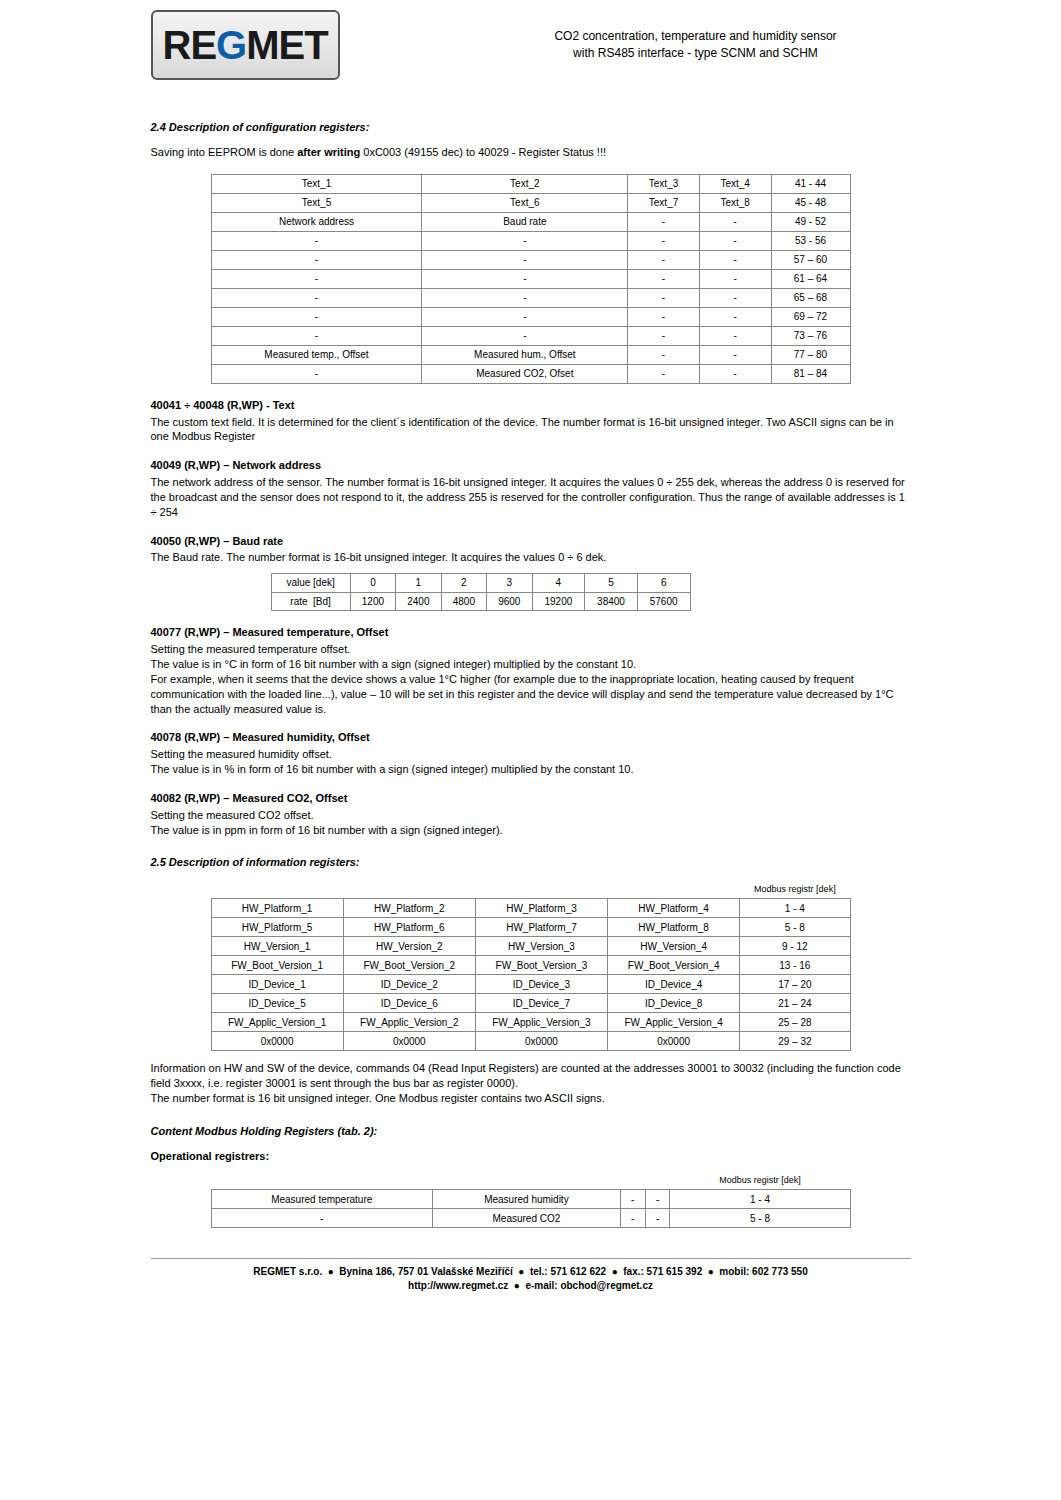REGMET
CO2 concentration, temperature and humidity sensor
with RS485 interface - type SCNM and SCHM
2.4 Description of configuration registers:
Saving into EEPROM is done after writing 0xC003 (49155 dec) to 40029 - Register Status !!!
| Text_1 | Text_2 | Text_3 | Text_4 | 41 - 44 |
| Text_5 | Text_6 | Text_7 | Text_8 | 45 - 48 |
| Network address | Baud rate | - | - | 49 - 52 |
| - | - | - | - | 53 - 56 |
| - | - | - | - | 57 – 60 |
| - | - | - | - | 61 – 64 |
| - | - | - | - | 65 – 68 |
| - | - | - | - | 69 – 72 |
| - | - | - | - | 73 – 76 |
| Measured temp., Offset | Measured hum., Offset | - | - | 77 – 80 |
| - | Measured CO2, Ofset | - | - | 81 – 84 |
40041 ÷ 40048 (R,WP) - Text
The custom text field. It is determined for the client´s identification of the device. The number format is 16-bit unsigned integer. Two ASCII signs can be in one Modbus Register
40049 (R,WP) – Network address
The network address of the sensor. The number format is 16-bit unsigned integer. It acquires the values 0 ÷ 255 dek, whereas the address 0 is reserved for the broadcast and the sensor does not respond to it, the address 255 is reserved for the controller configuration. Thus the range of available addresses is 1 ÷ 254
40050 (R,WP) – Baud rate
The Baud rate. The number format is 16-bit unsigned integer. It acquires the values 0 ÷ 6 dek.
| value [dek] | 0 | 1 | 2 | 3 | 4 | 5 | 6 |
| rate [Bd] | 1200 | 2400 | 4800 | 9600 | 19200 | 38400 | 57600 |
40077 (R,WP) – Measured temperature, Offset
Setting the measured temperature offset.
The value is in °C in form of 16 bit number with a sign (signed integer) multiplied by the constant 10.
For example, when it seems that the device shows a value 1°C higher (for example due to the inappropriate location, heating caused by frequent communication with the loaded line...), value – 10 will be set in this register and the device will display and send the temperature value decreased by 1°C than the actually measured value is.
40078 (R,WP) – Measured humidity, Offset
Setting the measured humidity offset.
The value is in % in form of 16 bit number with a sign (signed integer) multiplied by the constant 10.
40082 (R,WP) – Measured CO2, Offset
Setting the measured CO2 offset.
The value is in ppm in form of 16 bit number with a sign (signed integer).
2.5 Description of information registers:
| | | | | Modbus registr [dek] |
| HW_Platform_1 | HW_Platform_2 | HW_Platform_3 | HW_Platform_4 | 1 - 4 |
| HW_Platform_5 | HW_Platform_6 | HW_Platform_7 | HW_Platform_8 | 5 - 8 |
| HW_Version_1 | HW_Version_2 | HW_Version_3 | HW_Version_4 | 9 - 12 |
| FW_Boot_Version_1 | FW_Boot_Version_2 | FW_Boot_Version_3 | FW_Boot_Version_4 | 13 - 16 |
| ID_Device_1 | ID_Device_2 | ID_Device_3 | ID_Device_4 | 17 – 20 |
| ID_Device_5 | ID_Device_6 | ID_Device_7 | ID_Device_8 | 21 – 24 |
| FW_Applic_Version_1 | FW_Applic_Version_2 | FW_Applic_Version_3 | FW_Applic_Version_4 | 25 – 28 |
| 0x0000 | 0x0000 | 0x0000 | 0x0000 | 29 – 32 |
Information on HW and SW of the device, commands 04 (Read Input Registers) are counted at the addresses 30001 to 30032 (including the function code field 3xxxx, i.e. register 30001 is sent through the bus bar as register 0000).
The number format is 16 bit unsigned integer. One Modbus register contains two ASCII signs.
Content Modbus Holding Registers (tab. 2):
Operational registrers:
| | | | | Modbus registr [dek] |
| Measured temperature | Measured humidity | - | - | 1 - 4 |
| - | Measured CO2 | - | - | 5 - 8 |
REGMET s.r.o. ● Bynina 186, 757 01 Valašské Meziříčí ● tel.: 571 612 622 ● fax.: 571 615 392 ● mobil: 602 773 550
http://www.regmet.cz ● e-mail: obchod@regmet.cz